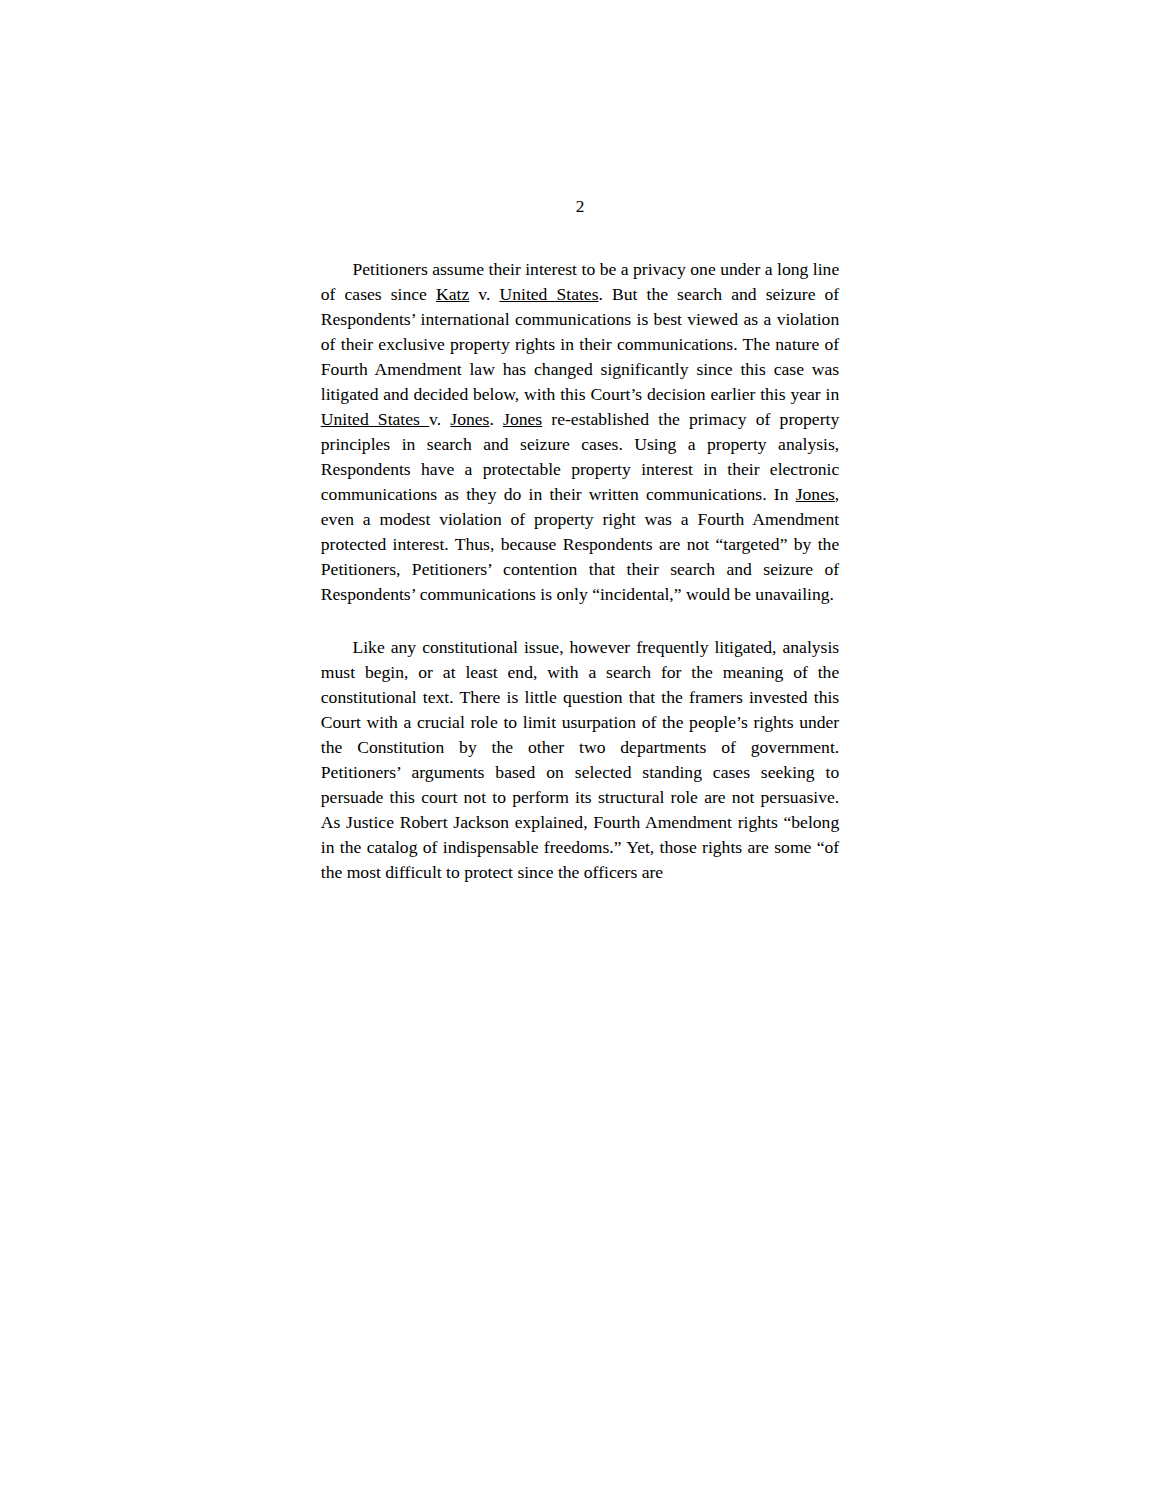2
Petitioners assume their interest to be a privacy one under a long line of cases since Katz v. United States. But the search and seizure of Respondents’ international communications is best viewed as a violation of their exclusive property rights in their communications. The nature of Fourth Amendment law has changed significantly since this case was litigated and decided below, with this Court’s decision earlier this year in United States v. Jones. Jones re-established the primacy of property principles in search and seizure cases. Using a property analysis, Respondents have a protectable property interest in their electronic communications as they do in their written communications. In Jones, even a modest violation of property right was a Fourth Amendment protected interest. Thus, because Respondents are not “targeted” by the Petitioners, Petitioners’ contention that their search and seizure of Respondents’ communications is only “incidental,” would be unavailing.
Like any constitutional issue, however frequently litigated, analysis must begin, or at least end, with a search for the meaning of the constitutional text. There is little question that the framers invested this Court with a crucial role to limit usurpation of the people’s rights under the Constitution by the other two departments of government. Petitioners’ arguments based on selected standing cases seeking to persuade this court not to perform its structural role are not persuasive. As Justice Robert Jackson explained, Fourth Amendment rights “belong in the catalog of indispensable freedoms.” Yet, those rights are some “of the most difficult to protect since the officers are